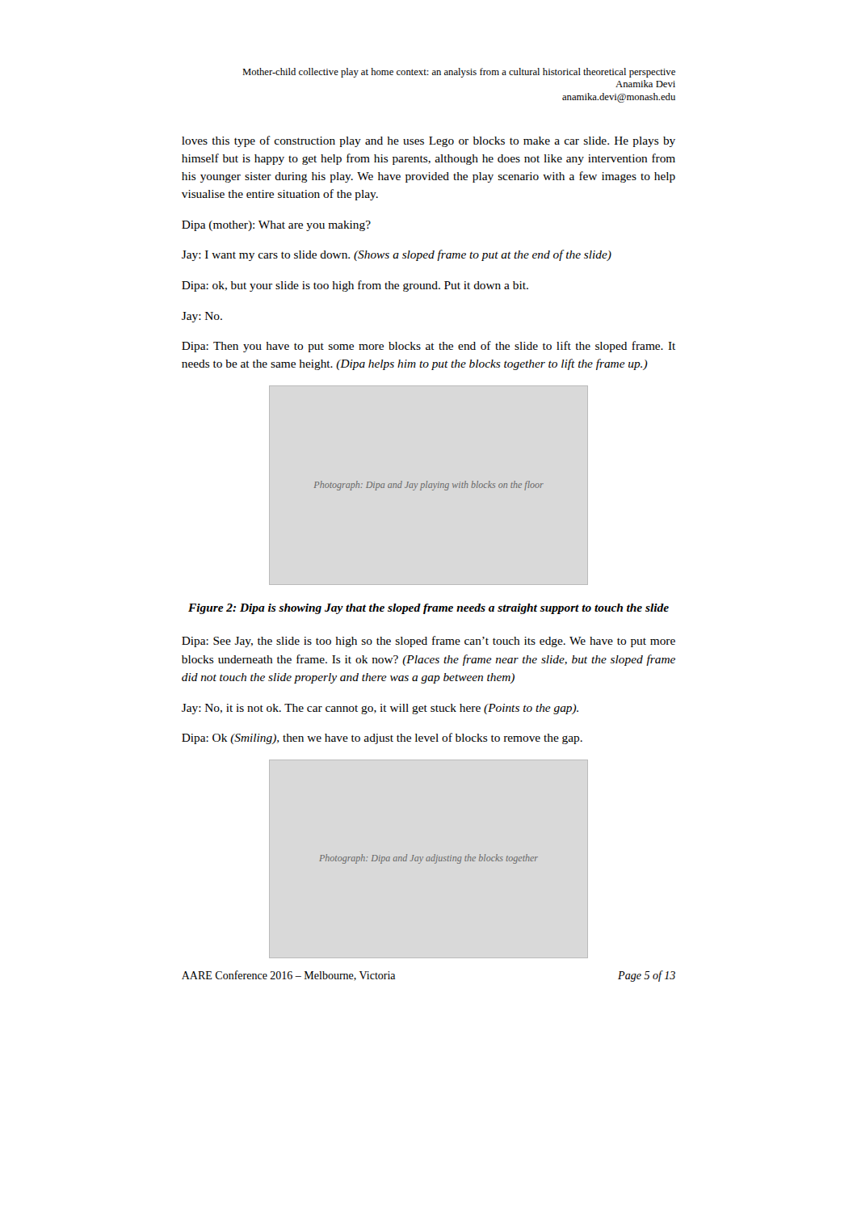Mother-child collective play at home context: an analysis from a cultural historical theoretical perspective Anamika Devi anamika.devi@monash.edu
loves this type of construction play and he uses Lego or blocks to make a car slide. He plays by himself but is happy to get help from his parents, although he does not like any intervention from his younger sister during his play. We have provided the play scenario with a few images to help visualise the entire situation of the play.
Dipa (mother): What are you making?
Jay: I want my cars to slide down. (Shows a sloped frame to put at the end of the slide)
Dipa: ok, but your slide is too high from the ground. Put it down a bit.
Jay: No.
Dipa: Then you have to put some more blocks at the end of the slide to lift the sloped frame. It needs to be at the same height. (Dipa helps him to put the blocks together to lift the frame up.)
Photograph: Dipa and Jay playing with blocks on the floor
Figure 2: Dipa is showing Jay that the sloped frame needs a straight support to touch the slide
Dipa: See Jay, the slide is too high so the sloped frame can’t touch its edge. We have to put more blocks underneath the frame. Is it ok now? (Places the frame near the slide, but the sloped frame did not touch the slide properly and there was a gap between them)
Jay: No, it is not ok. The car cannot go, it will get stuck here (Points to the gap).
Dipa: Ok (Smiling), then we have to adjust the level of blocks to remove the gap.
Photograph: Dipa and Jay adjusting the blocks together
AARE Conference 2016 – Melbourne, Victoria Page 5 of 13